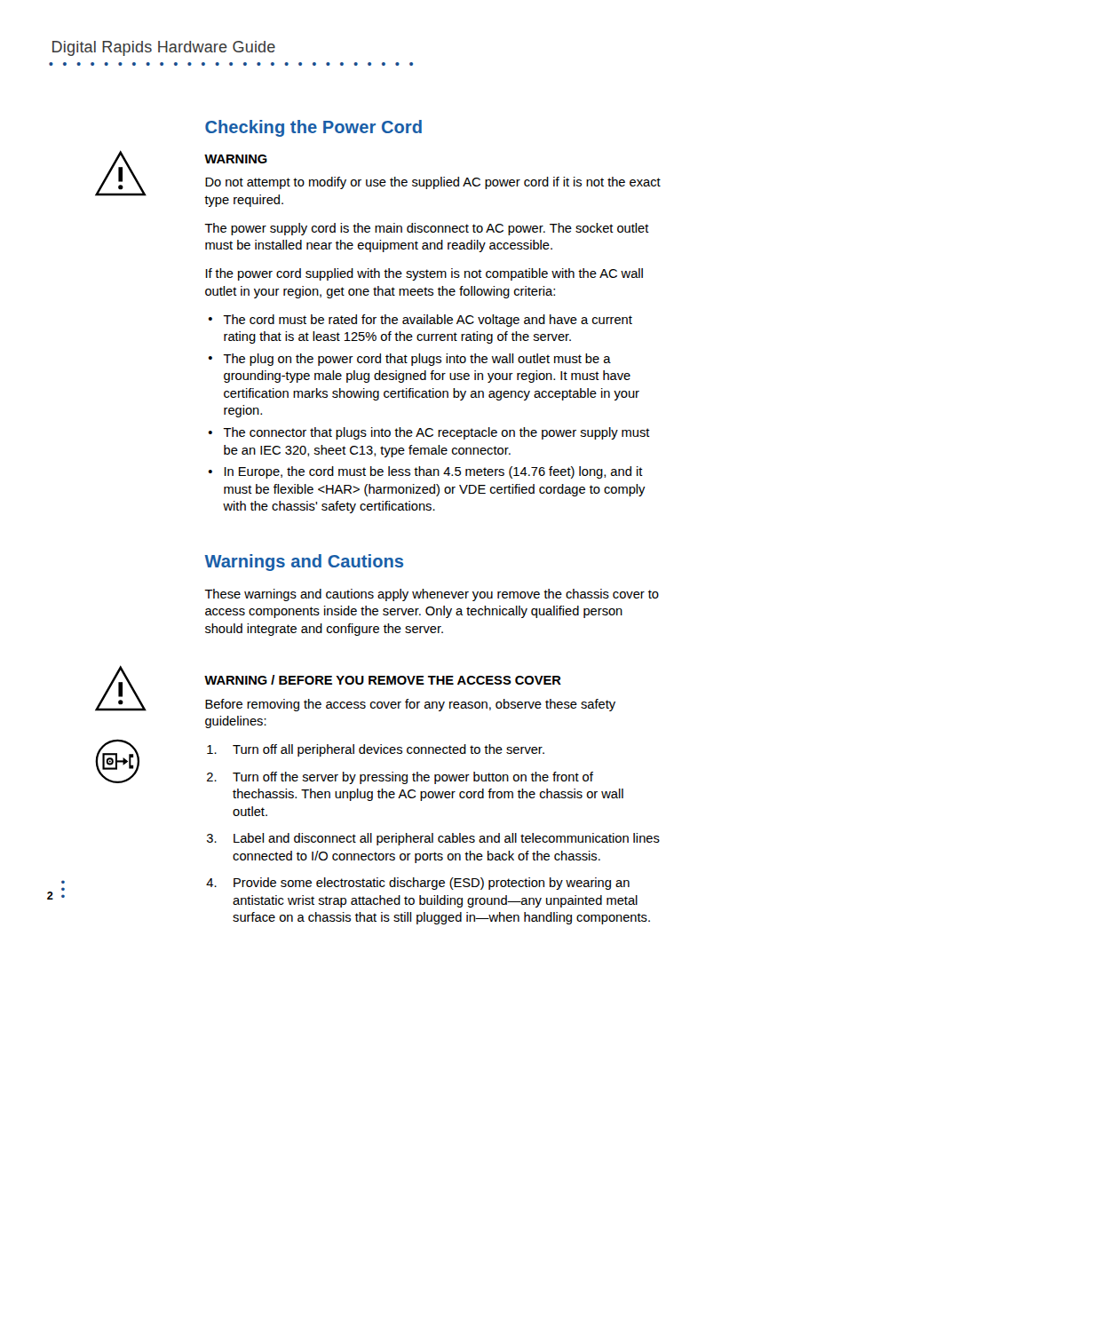Digital Rapids Hardware Guide
• • • • • • • • • • • • • • • • • • • • • • • • • • •
Checking the Power Cord
WARNING
Do not attempt to modify or use the supplied AC power cord if it is not the exact type required.
The power supply cord is the main disconnect to AC power. The socket outlet must be installed near the equipment and readily accessible.
If the power cord supplied with the system is not compatible with the AC wall outlet in your region, get one that meets the following criteria:
The cord must be rated for the available AC voltage and have a current rating that is at least 125% of the current rating of the server.
The plug on the power cord that plugs into the wall outlet must be a grounding-type male plug designed for use in your region. It must have certification marks showing certification by an agency acceptable in your region.
The connector that plugs into the AC receptacle on the power supply must be an IEC 320, sheet C13, type female connector.
In Europe, the cord must be less than 4.5 meters (14.76 feet) long, and it must be flexible <HAR> (harmonized) or VDE certified cordage to comply with the chassis' safety certifications.
Warnings and Cautions
These warnings and cautions apply whenever you remove the chassis cover to access components inside the server. Only a technically qualified person should integrate and configure the server.
WARNING / BEFORE YOU REMOVE THE ACCESS COVER
Before removing the access cover for any reason, observe these safety guidelines:
Turn off all peripheral devices connected to the server.
Turn off the server by pressing the power button on the front of thechassis. Then unplug the AC power cord from the chassis or wall outlet.
Label and disconnect all peripheral cables and all telecommunication lines connected to I/O connectors or ports on the back of the chassis.
Provide some electrostatic discharge (ESD) protection by wearing an antistatic wrist strap attached to building ground—any unpainted metal surface on a chassis that is still plugged in—when handling components.
2
• • •